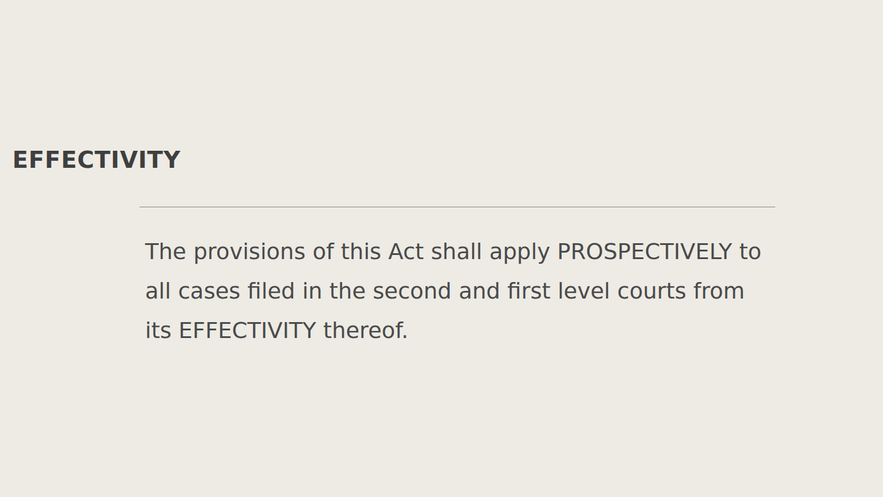EFFECTIVITY
The provisions of this Act shall apply PROSPECTIVELY to all cases filed in the second and first level courts from its EFFECTIVITY thereof.